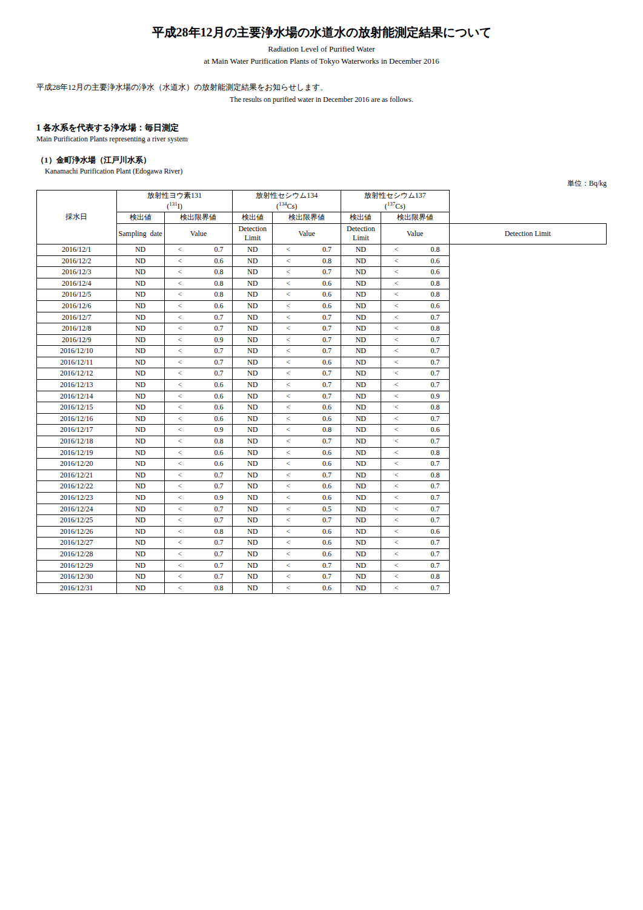平成28年12月の主要浄水場の水道水の放射能測定結果について
Radiation Level of Purified Water
at Main Water Purification Plants of Tokyo Waterworks in December 2016
平成28年12月の主要浄水場の浄水（水道水）の放射能測定結果をお知らせします。 The results on purified water in December 2016 are as follows.
1 各水系を代表する浄水場：毎日測定
Main Purification Plants representing a river system
（1）金町浄水場（江戸川水系）
Kanamachi Purification Plant (Edogawa River)
単位：Bq/kg
| 採水日 | 放射性ヨウ素131 ( 131 I) | 放射性セシウム134 ( 134 Cs) | 放射性セシウム137 ( 137 Cs) |
| --- | --- | --- | --- |
| 検出値 | 検出限界値 | 検出値 | 検出限界値 | 検出値 | 検出限界値 |
| Sampling date | Value | Detection Limit | Value | Detection Limit | Value | Detection Limit |
| 2016/12/1 | ND | < 0.7 | ND | < 0.7 | ND | < 0.8 |
| 2016/12/2 | ND | < 0.6 | ND | < 0.8 | ND | < 0.6 |
| 2016/12/3 | ND | < 0.8 | ND | < 0.7 | ND | < 0.6 |
| 2016/12/4 | ND | < 0.8 | ND | < 0.6 | ND | < 0.8 |
| 2016/12/5 | ND | < 0.8 | ND | < 0.6 | ND | < 0.8 |
| 2016/12/6 | ND | < 0.6 | ND | < 0.6 | ND | < 0.6 |
| 2016/12/7 | ND | < 0.7 | ND | < 0.7 | ND | < 0.7 |
| 2016/12/8 | ND | < 0.7 | ND | < 0.7 | ND | < 0.8 |
| 2016/12/9 | ND | < 0.9 | ND | < 0.7 | ND | < 0.7 |
| 2016/12/10 | ND | < 0.7 | ND | < 0.7 | ND | < 0.7 |
| 2016/12/11 | ND | < 0.7 | ND | < 0.6 | ND | < 0.7 |
| 2016/12/12 | ND | < 0.7 | ND | < 0.7 | ND | < 0.7 |
| 2016/12/13 | ND | < 0.6 | ND | < 0.7 | ND | < 0.7 |
| 2016/12/14 | ND | < 0.6 | ND | < 0.7 | ND | < 0.9 |
| 2016/12/15 | ND | < 0.6 | ND | < 0.6 | ND | < 0.8 |
| 2016/12/16 | ND | < 0.6 | ND | < 0.6 | ND | < 0.7 |
| 2016/12/17 | ND | < 0.9 | ND | < 0.8 | ND | < 0.6 |
| 2016/12/18 | ND | < 0.8 | ND | < 0.7 | ND | < 0.7 |
| 2016/12/19 | ND | < 0.6 | ND | < 0.6 | ND | < 0.8 |
| 2016/12/20 | ND | < 0.6 | ND | < 0.6 | ND | < 0.7 |
| 2016/12/21 | ND | < 0.7 | ND | < 0.7 | ND | < 0.8 |
| 2016/12/22 | ND | < 0.7 | ND | < 0.6 | ND | < 0.7 |
| 2016/12/23 | ND | < 0.9 | ND | < 0.6 | ND | < 0.7 |
| 2016/12/24 | ND | < 0.7 | ND | < 0.5 | ND | < 0.7 |
| 2016/12/25 | ND | < 0.7 | ND | < 0.7 | ND | < 0.7 |
| 2016/12/26 | ND | < 0.8 | ND | < 0.6 | ND | < 0.6 |
| 2016/12/27 | ND | < 0.7 | ND | < 0.6 | ND | < 0.7 |
| 2016/12/28 | ND | < 0.7 | ND | < 0.6 | ND | < 0.7 |
| 2016/12/29 | ND | < 0.7 | ND | < 0.7 | ND | < 0.7 |
| 2016/12/30 | ND | < 0.7 | ND | < 0.7 | ND | < 0.8 |
| 2016/12/31 | ND | < 0.8 | ND | < 0.6 | ND | < 0.7 |